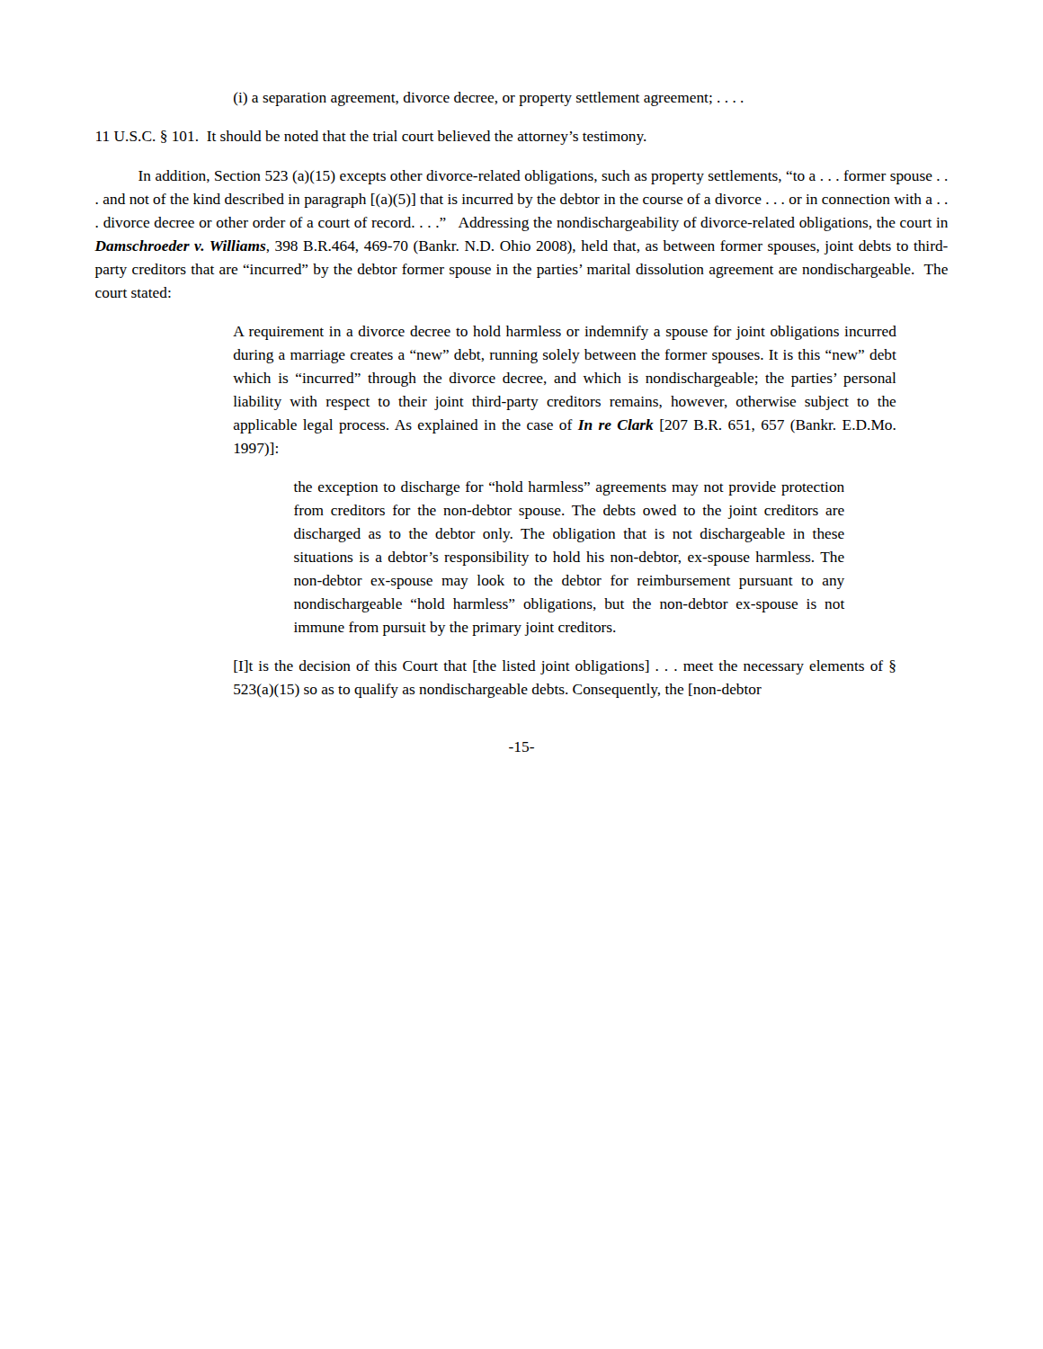(i) a separation agreement, divorce decree, or property settlement agreement; . . . .
11 U.S.C. § 101. It should be noted that the trial court believed the attorney’s testimony.
In addition, Section 523 (a)(15) excepts other divorce-related obligations, such as property settlements, “to a . . . former spouse . . . and not of the kind described in paragraph [(a)(5)] that is incurred by the debtor in the course of a divorce . . . or in connection with a . . . divorce decree or other order of a court of record. . . .” Addressing the nondischargeability of divorce-related obligations, the court in Damschroeder v. Williams, 398 B.R.464, 469-70 (Bankr. N.D. Ohio 2008), held that, as between former spouses, joint debts to third-party creditors that are “incurred” by the debtor former spouse in the parties’ marital dissolution agreement are nondischargeable. The court stated:
A requirement in a divorce decree to hold harmless or indemnify a spouse for joint obligations incurred during a marriage creates a “new” debt, running solely between the former spouses. It is this “new” debt which is “incurred” through the divorce decree, and which is nondischargeable; the parties’ personal liability with respect to their joint third-party creditors remains, however, otherwise subject to the applicable legal process. As explained in the case of In re Clark [207 B.R. 651, 657 (Bankr. E.D.Mo. 1997)]:
the exception to discharge for “hold harmless” agreements may not provide protection from creditors for the non-debtor spouse. The debts owed to the joint creditors are discharged as to the debtor only. The obligation that is not dischargeable in these situations is a debtor’s responsibility to hold his non-debtor, ex-spouse harmless. The non-debtor ex-spouse may look to the debtor for reimbursement pursuant to any nondischargeable “hold harmless” obligations, but the non-debtor ex-spouse is not immune from pursuit by the primary joint creditors.
[I]t is the decision of this Court that [the listed joint obligations] . . . meet the necessary elements of § 523(a)(15) so as to qualify as nondischargeable debts. Consequently, the [non-debtor
-15-